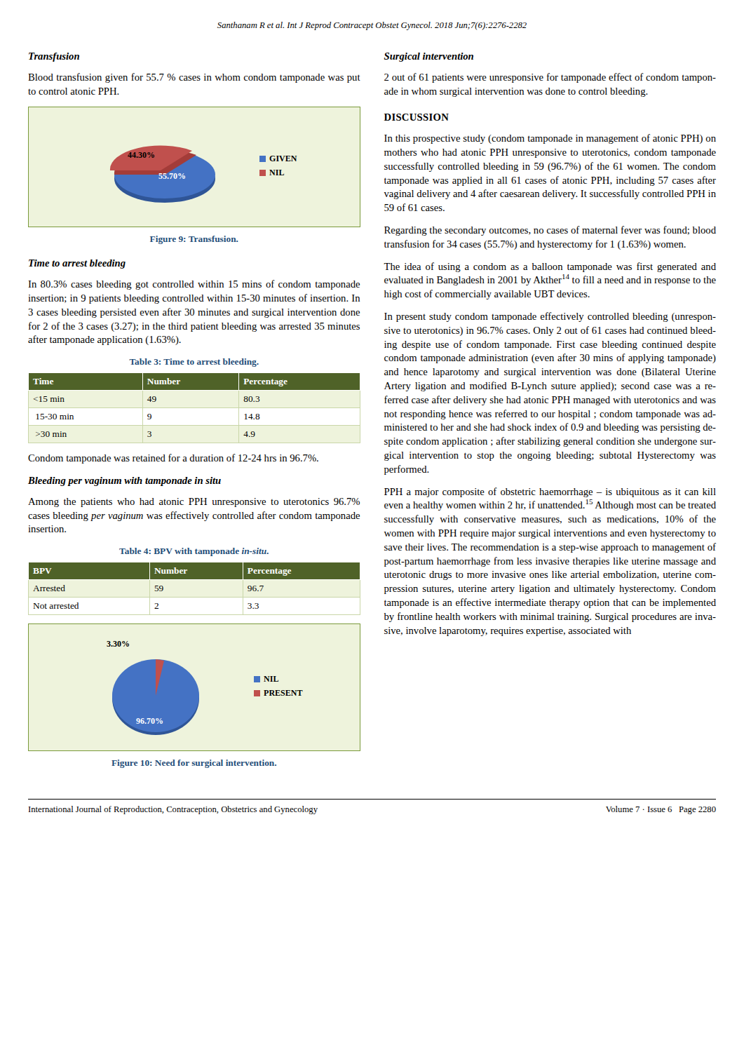Santhanam R et al. Int J Reprod Contracept Obstet Gynecol. 2018 Jun;7(6):2276-2282
Transfusion
Blood transfusion given for 55.7 % cases in whom condom tamponade was put to control atonic PPH.
44.30% 55.70%
GIVEN
NIL
Figure 9: Transfusion.
Time to arrest bleeding
In 80.3% cases bleeding got controlled within 15 mins of condom tamponade insertion; in 9 patients bleeding controlled within 15-30 minutes of insertion. In 3 cases bleeding persisted even after 30 minutes and surgical intervention done for 2 of the 3 cases (3.27); in the third patient bleeding was arrested 35 minutes after tamponade application (1.63%).
Table 3: Time to arrest bleeding.
| Time | Number | Percentage |
| --- | --- | --- |
| <15 min | 49 | 80.3 |
| 15-30 min | 9 | 14.8 |
| >30 min | 3 | 4.9 |
Condom tamponade was retained for a duration of 12-24 hrs in 96.7%.
Bleeding per vaginum with tamponade in situ
Among the patients who had atonic PPH unresponsive to uterotonics 96.7% cases bleeding per vaginum was effectively controlled after condom tamponade insertion.
Table 4: BPV with tamponade in-situ .
| BPV | Number | Percentage |
| --- | --- | --- |
| Arrested | 59 | 96.7 |
| Not arrested | 2 | 3.3 |
3.30% 96.70%
NIL
PRESENT
Figure 10: Need for surgical intervention.
Surgical intervention
2 out of 61 patients were unresponsive for tamponade effect of condom tamponade in whom surgical intervention was done to control bleeding.
DISCUSSION
In this prospective study (condom tamponade in management of atonic PPH) on mothers who had atonic PPH unresponsive to uterotonics, condom tamponade successfully controlled bleeding in 59 (96.7%) of the 61 women. The condom tamponade was applied in all 61 cases of atonic PPH, including 57 cases after vaginal delivery and 4 after caesarean delivery. It successfully controlled PPH in 59 of 61 cases.
Regarding the secondary outcomes, no cases of maternal fever was found; blood transfusion for 34 cases (55.7%) and hysterectomy for 1 (1.63%) women.
The idea of using a condom as a balloon tamponade was first generated and evaluated in Bangladesh in 2001 by Akther14 to fill a need and in response to the high cost of commercially available UBT devices.
In present study condom tamponade effectively controlled bleeding (unresponsive to uterotonics) in 96.7% cases. Only 2 out of 61 cases had continued bleeding despite use of condom tamponade. First case bleeding continued despite condom tamponade administration (even after 30 mins of applying tamponade) and hence laparotomy and surgical intervention was done (Bilateral Uterine Artery ligation and modified B-Lynch suture applied); second case was a referred case after delivery she had atonic PPH managed with uterotonics and was not responding hence was referred to our hospital ; condom tamponade was administered to her and she had shock index of 0.9 and bleeding was persisting despite condom application ; after stabilizing general condition she undergone surgical intervention to stop the ongoing bleeding; subtotal Hysterectomy was performed.
PPH a major composite of obstetric haemorrhage – is ubiquitous as it can kill even a healthy women within 2 hr, if unattended.15 Although most can be treated successfully with conservative measures, such as medications, 10% of the women with PPH require major surgical interventions and even hysterectomy to save their lives. The recommendation is a step-wise approach to management of post-partum haemorrhage from less invasive therapies like uterine massage and uterotonic drugs to more invasive ones like arterial embolization, uterine compression sutures, uterine artery ligation and ultimately hysterectomy. Condom tamponade is an effective intermediate therapy option that can be implemented by frontline health workers with minimal training. Surgical procedures are invasive, involve laparotomy, requires expertise, associated with
International Journal of Reproduction, Contraception, Obstetrics and Gynecology
Volume 7 · Issue 6 Page 2280